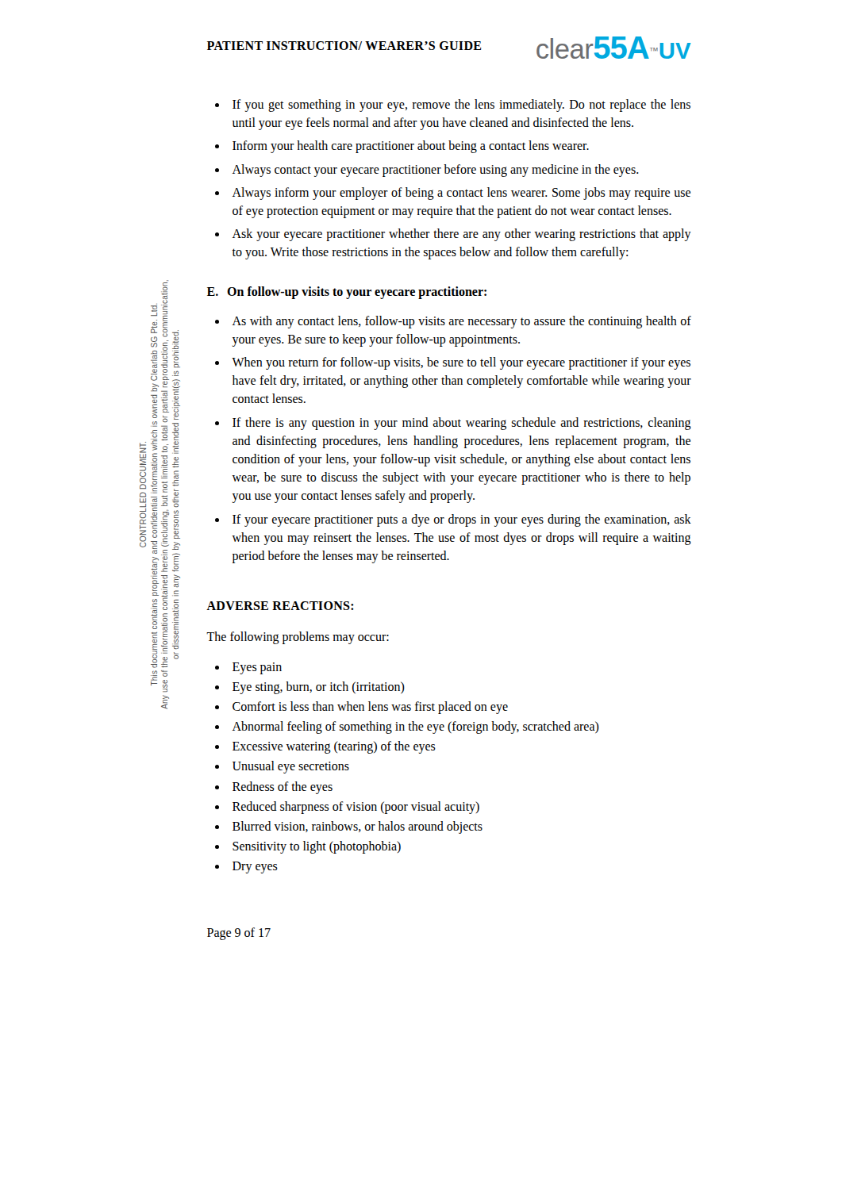CONTROLLED DOCUMENT. This document contains proprietary and confidential information which is owned by Clearlab SG Pte. Ltd. Any use of the information contained herein (including, but not limited to, total or partial reproduction, communication, or dissemination in any form) by persons other than the intended recipient(s) is prohibited.
PATIENT INSTRUCTION/ WEARER’S GUIDE
clear 55A™UV
If you get something in your eye, remove the lens immediately. Do not replace the lens until your eye feels normal and after you have cleaned and disinfected the lens.
Inform your health care practitioner about being a contact lens wearer.
Always contact your eyecare practitioner before using any medicine in the eyes.
Always inform your employer of being a contact lens wearer. Some jobs may require use of eye protection equipment or may require that the patient do not wear contact lenses.
Ask your eyecare practitioner whether there are any other wearing restrictions that apply to you. Write those restrictions in the spaces below and follow them carefully:
E. On follow-up visits to your eyecare practitioner:
As with any contact lens, follow-up visits are necessary to assure the continuing health of your eyes. Be sure to keep your follow-up appointments.
When you return for follow-up visits, be sure to tell your eyecare practitioner if your eyes have felt dry, irritated, or anything other than completely comfortable while wearing your contact lenses.
If there is any question in your mind about wearing schedule and restrictions, cleaning and disinfecting procedures, lens handling procedures, lens replacement program, the condition of your lens, your follow-up visit schedule, or anything else about contact lens wear, be sure to discuss the subject with your eyecare practitioner who is there to help you use your contact lenses safely and properly.
If your eyecare practitioner puts a dye or drops in your eyes during the examination, ask when you may reinsert the lenses. The use of most dyes or drops will require a waiting period before the lenses may be reinserted.
ADVERSE REACTIONS:
The following problems may occur:
Eyes pain
Eye sting, burn, or itch (irritation)
Comfort is less than when lens was first placed on eye
Abnormal feeling of something in the eye (foreign body, scratched area)
Excessive watering (tearing) of the eyes
Unusual eye secretions
Redness of the eyes
Reduced sharpness of vision (poor visual acuity)
Blurred vision, rainbows, or halos around objects
Sensitivity to light (photophobia)
Dry eyes
Page 9 of 17